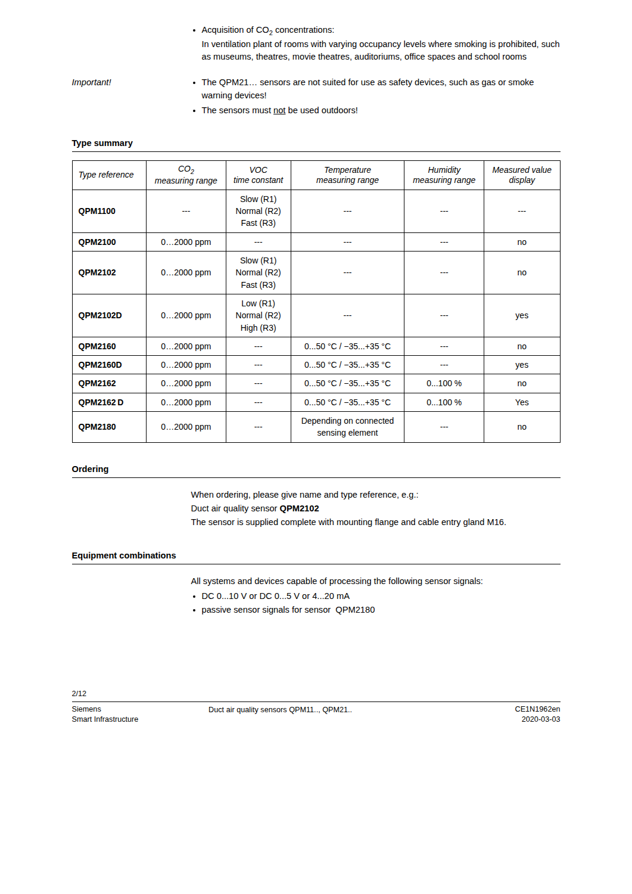Acquisition of CO2 concentrations:
In ventilation plant of rooms with varying occupancy levels where smoking is prohibited, such as museums, theatres, movie theatres, auditoriums, office spaces and school rooms
Important!
The QPM21… sensors are not suited for use as safety devices, such as gas or smoke warning devices!
The sensors must not be used outdoors!
Type summary
| Type reference | CO 2 measuring range | VOC time constant | Temperature measuring range | Humidity measuring range | Measured value display |
| --- | --- | --- | --- | --- | --- |
| QPM1100 | --- | Slow (R1) Normal (R2) Fast (R3) | --- | --- | --- |
| QPM2100 | 0…2000 ppm | --- | --- | --- | no |
| QPM2102 | 0…2000 ppm | Slow (R1) Normal (R2) Fast (R3) | --- | --- | no |
| QPM2102D | 0…2000 ppm | Low (R1) Normal (R2) High (R3) | --- | --- | yes |
| QPM2160 | 0…2000 ppm | --- | 0...50 °C / −35...+35 °C | --- | no |
| QPM2160D | 0…2000 ppm | --- | 0...50 °C / −35...+35 °C | --- | yes |
| QPM2162 | 0…2000 ppm | --- | 0...50 °C / −35...+35 °C | 0...100 % | no |
| QPM2162 D | 0…2000 ppm | --- | 0...50 °C / −35...+35 °C | 0...100 % | Yes |
| QPM2180 | 0…2000 ppm | --- | Depending on connected sensing element | --- | no |
Ordering
When ordering, please give name and type reference, e.g.:
Duct air quality sensor QPM2102
The sensor is supplied complete with mounting flange and cable entry gland M16.
Equipment combinations
All systems and devices capable of processing the following sensor signals:
DC 0...10 V or DC 0...5 V or 4...20 mA
passive sensor signals for sensor QPM2180
2/12
| Siemens Smart Infrastructure | Duct air quality sensors QPM11.., QPM21.. | CE1N1962en 2020-03-03 |